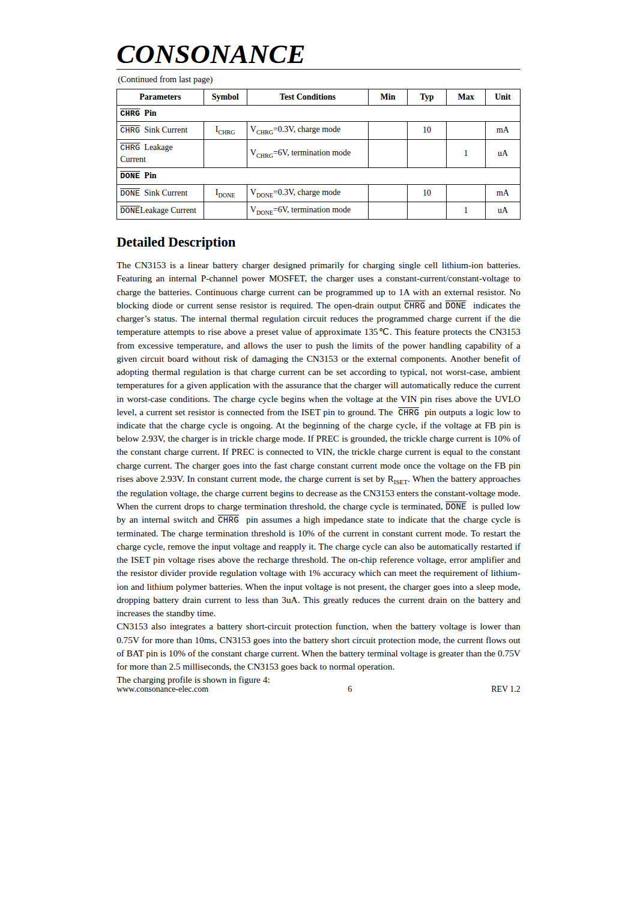CONSONANCE
(Continued from last page)
| Parameters | Symbol | Test Conditions | Min | Typ | Max | Unit |
| --- | --- | --- | --- | --- | --- | --- |
| CHRG Pin |
| CHRG Sink Current | I CHRG | V CHRG =0.3V, charge mode | | 10 | | mA |
| CHRG Leakage Current | | V CHRG =6V, termination mode | | | 1 | uA |
| DONE Pin |
| DONE Sink Current | I DONE | V DONE =0.3V, charge mode | | 10 | | mA |
| DONE Leakage Current | | V DONE =6V, termination mode | | | 1 | uA |
Detailed Description
The CN3153 is a linear battery charger designed primarily for charging single cell lithium-ion batteries. Featuring an internal P-channel power MOSFET, the charger uses a constant-current/constant-voltage to charge the batteries. Continuous charge current can be programmed up to 1A with an external resistor. No blocking diode or current sense resistor is required. The open-drain output CHRG and DONE indicates the charger’s status. The internal thermal regulation circuit reduces the programmed charge current if the die temperature attempts to rise above a preset value of approximate 135℃. This feature protects the CN3153 from excessive temperature, and allows the user to push the limits of the power handling capability of a given circuit board without risk of damaging the CN3153 or the external components. Another benefit of adopting thermal regulation is that charge current can be set according to typical, not worst-case, ambient temperatures for a given application with the assurance that the charger will automatically reduce the current in worst-case conditions. The charge cycle begins when the voltage at the VIN pin rises above the UVLO level, a current set resistor is connected from the ISET pin to ground. The CHRG pin outputs a logic low to indicate that the charge cycle is ongoing. At the beginning of the charge cycle, if the voltage at FB pin is below 2.93V, the charger is in trickle charge mode. If PREC is grounded, the trickle charge current is 10% of the constant charge current. If PREC is connected to VIN, the trickle charge current is equal to the constant charge current. The charger goes into the fast charge constant current mode once the voltage on the FB pin rises above 2.93V. In constant current mode, the charge current is set by RISET. When the battery approaches the regulation voltage, the charge current begins to decrease as the CN3153 enters the constant-voltage mode. When the current drops to charge termination threshold, the charge cycle is terminated, DONE is pulled low by an internal switch and CHRG pin assumes a high impedance state to indicate that the charge cycle is terminated. The charge termination threshold is 10% of the current in constant current mode. To restart the charge cycle, remove the input voltage and reapply it. The charge cycle can also be automatically restarted if the ISET pin voltage rises above the recharge threshold. The on-chip reference voltage, error amplifier and the resistor divider provide regulation voltage with 1% accuracy which can meet the requirement of lithium-ion and lithium polymer batteries. When the input voltage is not present, the charger goes into a sleep mode, dropping battery drain current to less than 3uA. This greatly reduces the current drain on the battery and increases the standby time.
CN3153 also integrates a battery short-circuit protection function, when the battery voltage is lower than 0.75V for more than 10ms, CN3153 goes into the battery short circuit protection mode, the current flows out of BAT pin is 10% of the constant charge current. When the battery terminal voltage is greater than the 0.75V for more than 2.5 milliseconds, the CN3153 goes back to normal operation.
The charging profile is shown in figure 4:
www.consonance-elec.com 6 REV 1.2